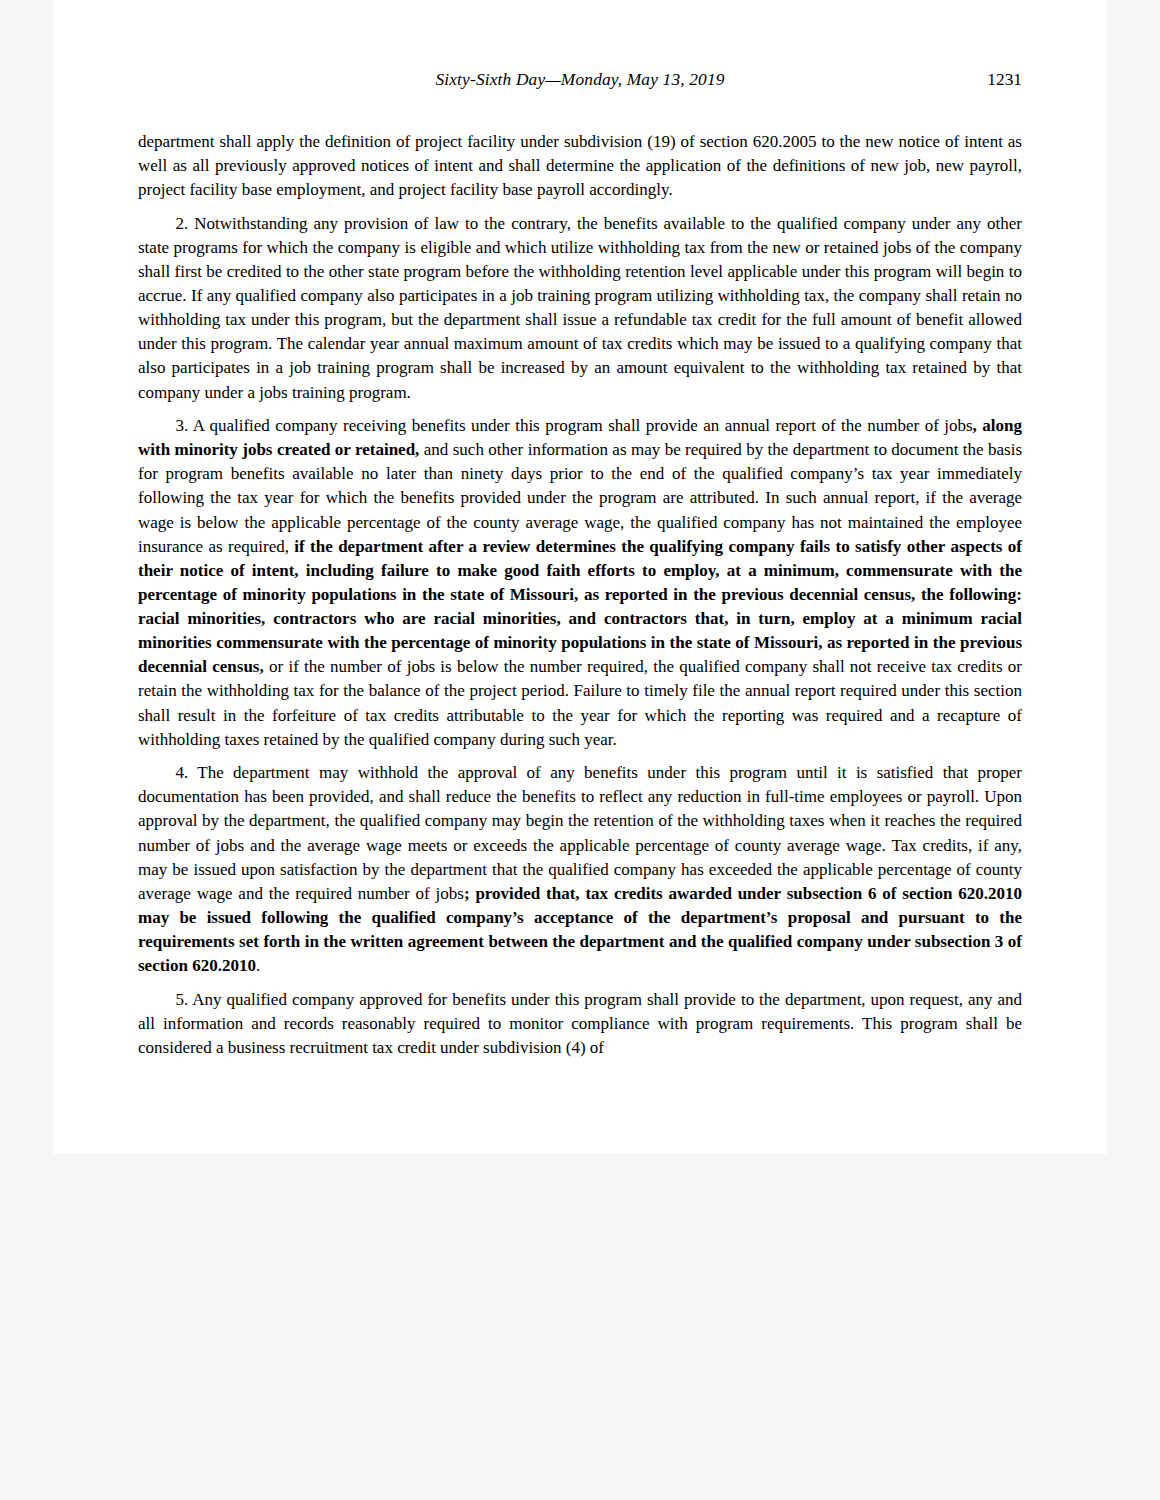Sixty-Sixth Day—Monday, May 13, 2019 1231
department shall apply the definition of project facility under subdivision (19) of section 620.2005 to the new notice of intent as well as all previously approved notices of intent and shall determine the application of the definitions of new job, new payroll, project facility base employment, and project facility base payroll accordingly.
2. Notwithstanding any provision of law to the contrary, the benefits available to the qualified company under any other state programs for which the company is eligible and which utilize withholding tax from the new or retained jobs of the company shall first be credited to the other state program before the withholding retention level applicable under this program will begin to accrue. If any qualified company also participates in a job training program utilizing withholding tax, the company shall retain no withholding tax under this program, but the department shall issue a refundable tax credit for the full amount of benefit allowed under this program. The calendar year annual maximum amount of tax credits which may be issued to a qualifying company that also participates in a job training program shall be increased by an amount equivalent to the withholding tax retained by that company under a jobs training program.
3. A qualified company receiving benefits under this program shall provide an annual report of the number of jobs, along with minority jobs created or retained, and such other information as may be required by the department to document the basis for program benefits available no later than ninety days prior to the end of the qualified company’s tax year immediately following the tax year for which the benefits provided under the program are attributed. In such annual report, if the average wage is below the applicable percentage of the county average wage, the qualified company has not maintained the employee insurance as required, if the department after a review determines the qualifying company fails to satisfy other aspects of their notice of intent, including failure to make good faith efforts to employ, at a minimum, commensurate with the percentage of minority populations in the state of Missouri, as reported in the previous decennial census, the following: racial minorities, contractors who are racial minorities, and contractors that, in turn, employ at a minimum racial minorities commensurate with the percentage of minority populations in the state of Missouri, as reported in the previous decennial census, or if the number of jobs is below the number required, the qualified company shall not receive tax credits or retain the withholding tax for the balance of the project period. Failure to timely file the annual report required under this section shall result in the forfeiture of tax credits attributable to the year for which the reporting was required and a recapture of withholding taxes retained by the qualified company during such year.
4. The department may withhold the approval of any benefits under this program until it is satisfied that proper documentation has been provided, and shall reduce the benefits to reflect any reduction in full-time employees or payroll. Upon approval by the department, the qualified company may begin the retention of the withholding taxes when it reaches the required number of jobs and the average wage meets or exceeds the applicable percentage of county average wage. Tax credits, if any, may be issued upon satisfaction by the department that the qualified company has exceeded the applicable percentage of county average wage and the required number of jobs; provided that, tax credits awarded under subsection 6 of section 620.2010 may be issued following the qualified company’s acceptance of the department’s proposal and pursuant to the requirements set forth in the written agreement between the department and the qualified company under subsection 3 of section 620.2010.
5. Any qualified company approved for benefits under this program shall provide to the department, upon request, any and all information and records reasonably required to monitor compliance with program requirements. This program shall be considered a business recruitment tax credit under subdivision (4) of